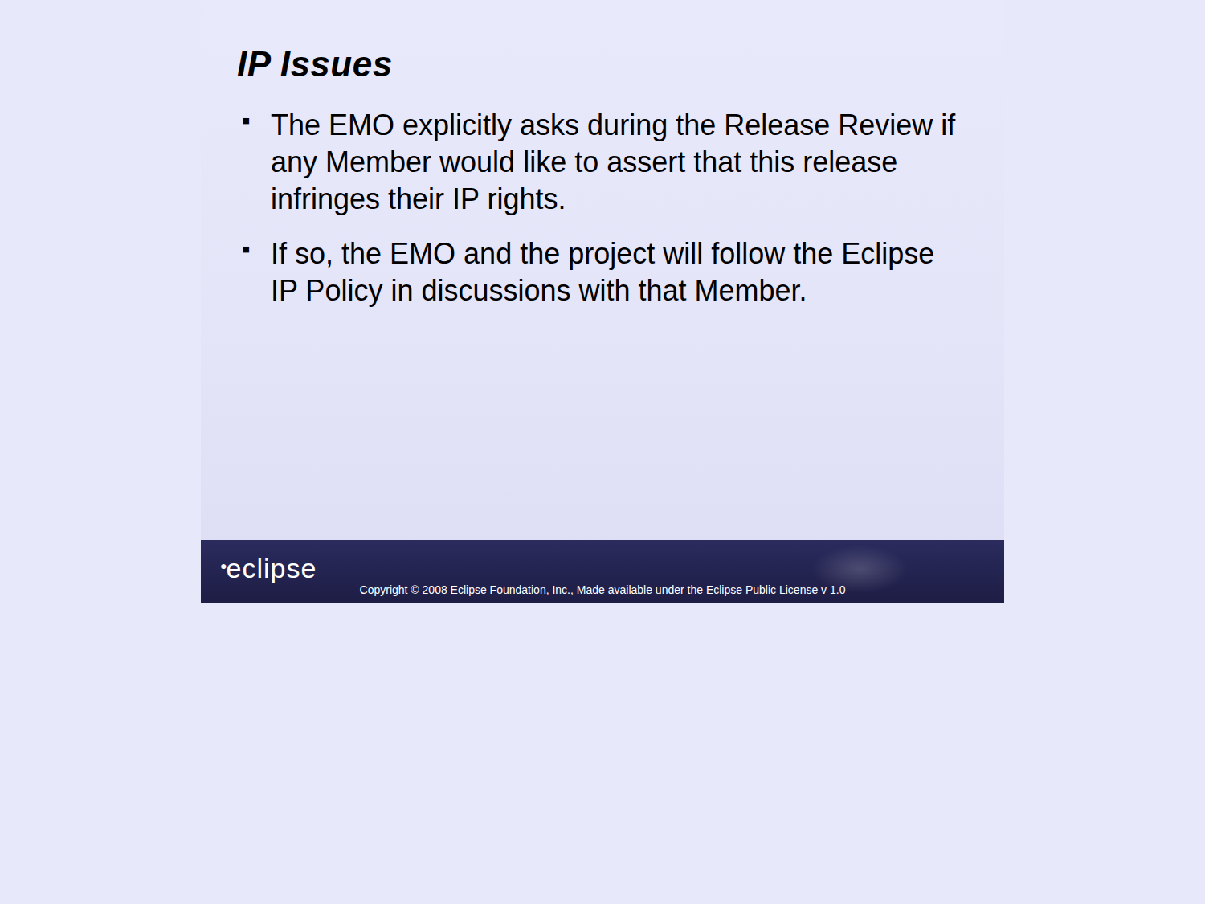IP Issues
The EMO explicitly asks during the Release Review if any Member would like to assert that this release infringes their IP rights.
If so, the EMO and the project will follow the Eclipse IP Policy in discussions with that Member.
●eclipse
Copyright © 2008 Eclipse Foundation, Inc., Made available under the Eclipse Public License v 1.0